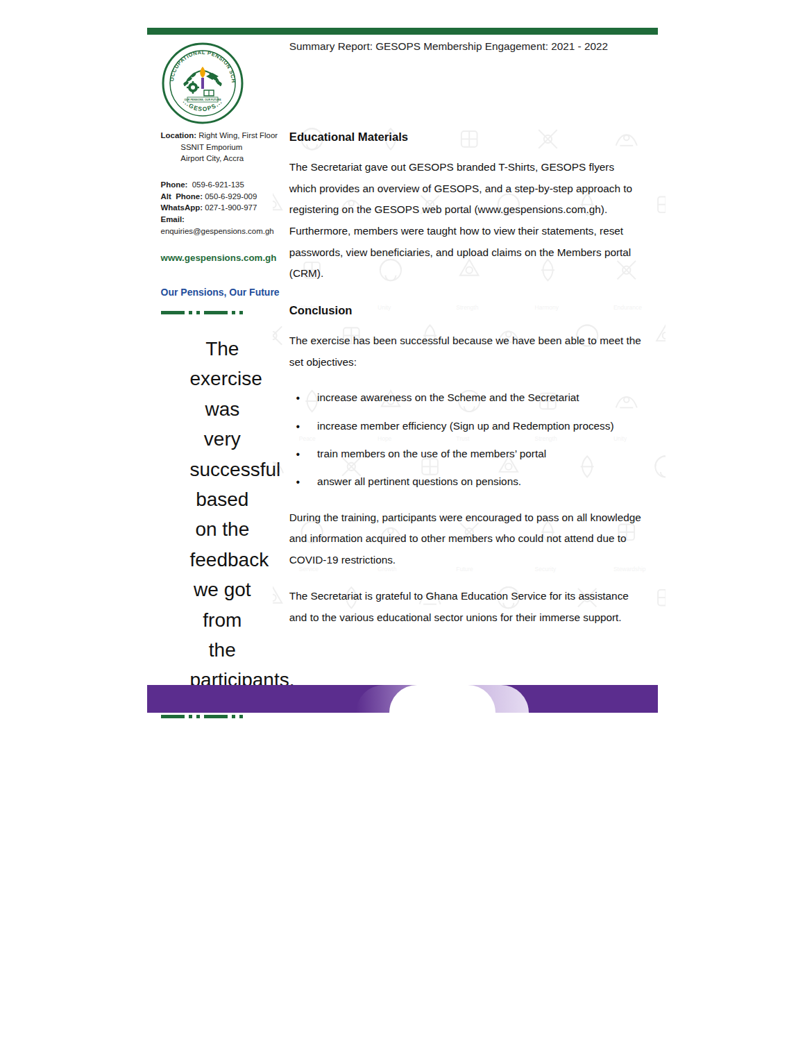Summary Report: GESOPS Membership Engagement: 2021 - 2022
GES Occupational Pension Scheme logo GES OCCUPATIONAL PENSION SCHEME ...GESOPS... OUR PENSIONS, OUR FUTURE
Location: Right Wing, First Floor
SSNIT Emporium
Airport City, Accra
Phone: 059-6-921-135
Alt Phone: 050-6-929-009
WhatsApp: 027-1-900-977
Email: enquiries@gespensions.com.gh
www.gespensions.com.gh
Our Pensions, Our Future
The exercise was very successful based on the feedback we got from the participants.
Wisdom Unity Strength Harmony Endurance Peace Hope Trust Strength Unity Service Growth Future Security Stewardship
Educational Materials
The Secretariat gave out GESOPS branded T-Shirts, GESOPS flyers which provides an overview of GESOPS, and a step-by-step approach to registering on the GESOPS web portal (www.gespensions.com.gh). Furthermore, members were taught how to view their statements, reset passwords, view beneficiaries, and upload claims on the Members portal (CRM).
Conclusion
The exercise has been successful because we have been able to meet the set objectives:
increase awareness on the Scheme and the Secretariat
increase member efficiency (Sign up and Redemption process)
train members on the use of the members’ portal
answer all pertinent questions on pensions.
During the training, participants were encouraged to pass on all knowledge and information acquired to other members who could not attend due to COVID-19 restrictions.
The Secretariat is grateful to Ghana Education Service for its assistance and to the various educational sector unions for their immerse support.